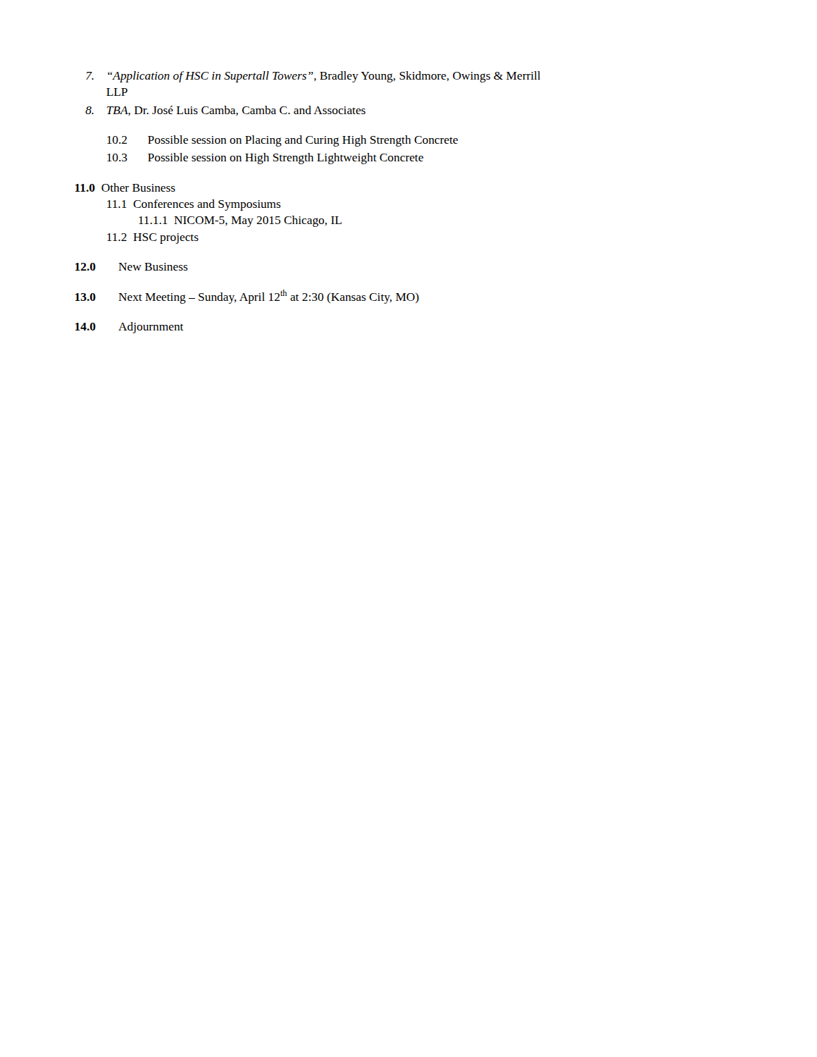7.“Application of HSC in Supertall Towers”, Bradley Young, Skidmore, Owings & Merrill LLP
8. TBA, Dr. José Luis Camba, Camba C. and Associates
10.2 Possible session on Placing and Curing High Strength Concrete
10.3 Possible session on High Strength Lightweight Concrete
11.0 Other Business
11.1 Conferences and Symposiums
11.1.1 NICOM-5, May 2015 Chicago, IL
11.2 HSC projects
12.0
New Business
13.0
Next Meeting – Sunday, April 12th at 2:30 (Kansas City, MO)
14.0
Adjournment